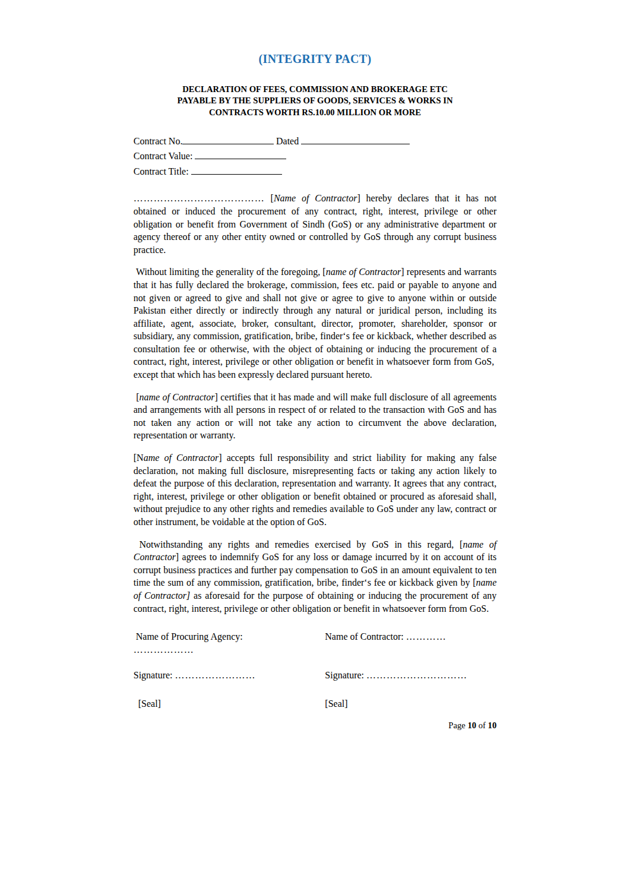(INTEGRITY PACT)
DECLARATION OF FEES, COMMISSION AND BROKERAGE ETC
PAYABLE BY THE SUPPLIERS OF GOODS, SERVICES & WORKS IN
CONTRACTS WORTH RS.10.00 MILLION OR MORE
Contract No. Dated
Contract Value:
Contract Title:
………………………………… [Name of Contractor] hereby declares that it has not obtained or induced the procurement of any contract, right, interest, privilege or other obligation or benefit from Government of Sindh (GoS) or any administrative department or agency thereof or any other entity owned or controlled by GoS through any corrupt business practice.
Without limiting the generality of the foregoing, [name of Contractor] represents and warrants that it has fully declared the brokerage, commission, fees etc. paid or payable to anyone and not given or agreed to give and shall not give or agree to give to anyone within or outside Pakistan either directly or indirectly through any natural or juridical person, including its affiliate, agent, associate, broker, consultant, director, promoter, shareholder, sponsor or subsidiary, any commission, gratification, bribe, finder‘s fee or kickback, whether described as consultation fee or otherwise, with the object of obtaining or inducing the procurement of a contract, right, interest, privilege or other obligation or benefit in whatsoever form from GoS, except that which has been expressly declared pursuant hereto.
[name of Contractor] certifies that it has made and will make full disclosure of all agreements and arrangements with all persons in respect of or related to the transaction with GoS and has not taken any action or will not take any action to circumvent the above declaration, representation or warranty.
[Name of Contractor] accepts full responsibility and strict liability for making any false declaration, not making full disclosure, misrepresenting facts or taking any action likely to defeat the purpose of this declaration, representation and warranty. It agrees that any contract, right, interest, privilege or other obligation or benefit obtained or procured as aforesaid shall, without prejudice to any other rights and remedies available to GoS under any law, contract or other instrument, be voidable at the option of GoS.
Notwithstanding any rights and remedies exercised by GoS in this regard, [name of Contractor] agrees to indemnify GoS for any loss or damage incurred by it on account of its corrupt business practices and further pay compensation to GoS in an amount equivalent to ten time the sum of any commission, gratification, bribe, finder‘s fee or kickback given by [name of Contractor] as aforesaid for the purpose of obtaining or inducing the procurement of any contract, right, interest, privilege or other obligation or benefit in whatsoever form from GoS.
Name of Procuring Agency: ………………
Name of Contractor: …………
Signature: ……………………
Signature: …………………………
[Seal]
[Seal]
Page 10 of 10